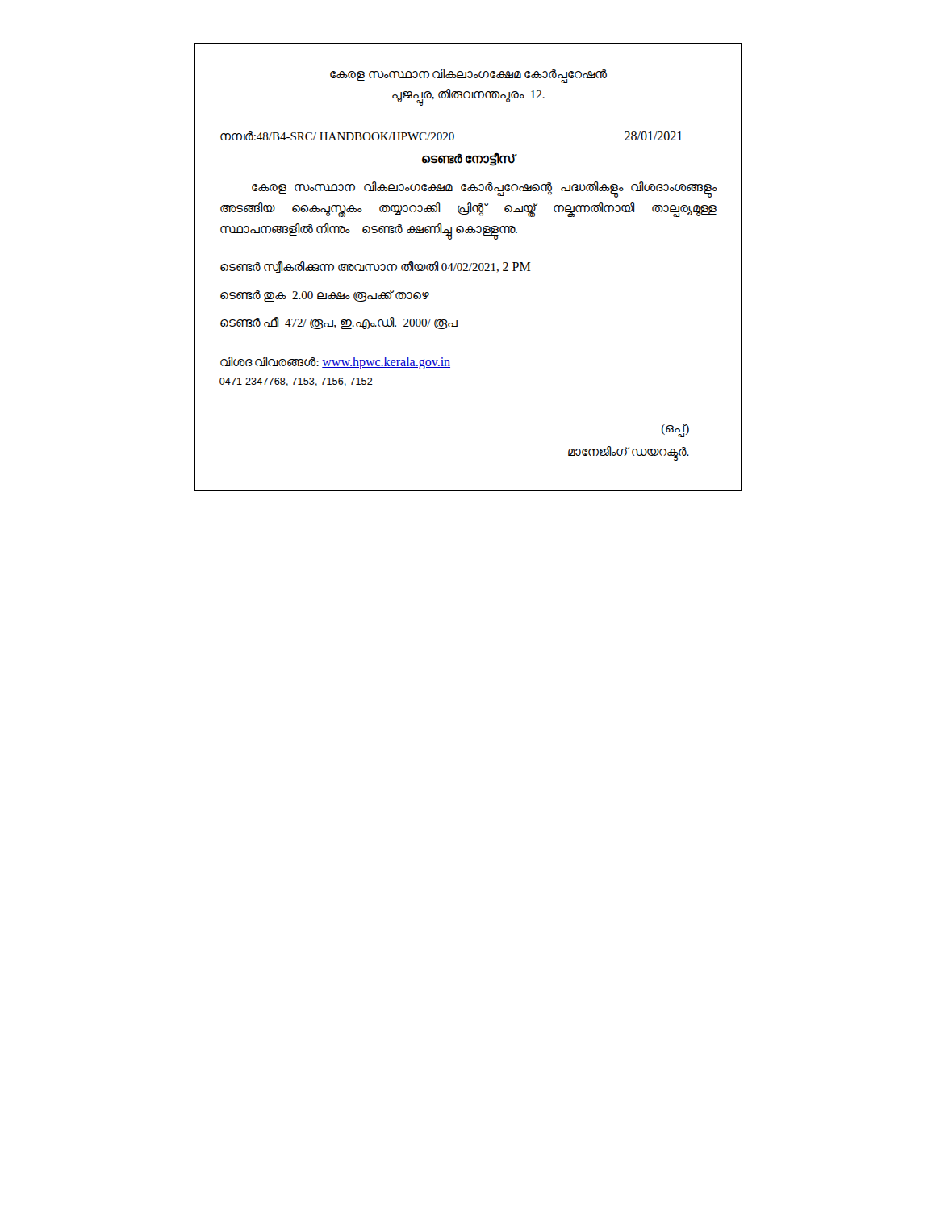കേരള സംസ്ഥാന വികലാംഗക്ഷേമ കോർപ്പറേഷൻ പൂജപ്പുര, തിരുവനന്തപുരം 12.
നമ്പർ:48/B4-SRC/ HANDBOOK/HPWC/2020 28/01/2021
ടെണ്ടർ നോട്ടീസ്
കേരള സംസ്ഥാന വികലാംഗക്ഷേമ കോർപ്പറേഷന്റെ പദ്ധതികളും വിശദാംശങ്ങളും അടങ്ങിയ കൈപുസ്തകം തയ്യാറാക്കി പ്രിന്റ് ചെയ്ത് നല്കുന്നതിനായി താല്പര്യമുള്ള സ്ഥാപനങ്ങളില്‍ നിന്നും ടെണ്ടർ ക്ഷണിച്ചു കൊള്ളുന്നു.
ടെണ്ടർ സ്വീകരിക്കുന്ന അവസാന തീയതി 04/02/2021, 2 PM
ടെണ്ടർ തുക 2.00 ലക്ഷം രൂപക്ക് താഴെ
ടെണ്ടർ ഫീ 472/ രൂപ, ഇ.എം.ഡി. 2000/ രൂപ
വിശദ വിവരങ്ങള്‍: www.hpwc.kerala.gov.in
0471 2347768, 7153, 7156, 7152
(ഒപ്പ്)
മാനേജിംഗ് ഡയറക്ടർ.